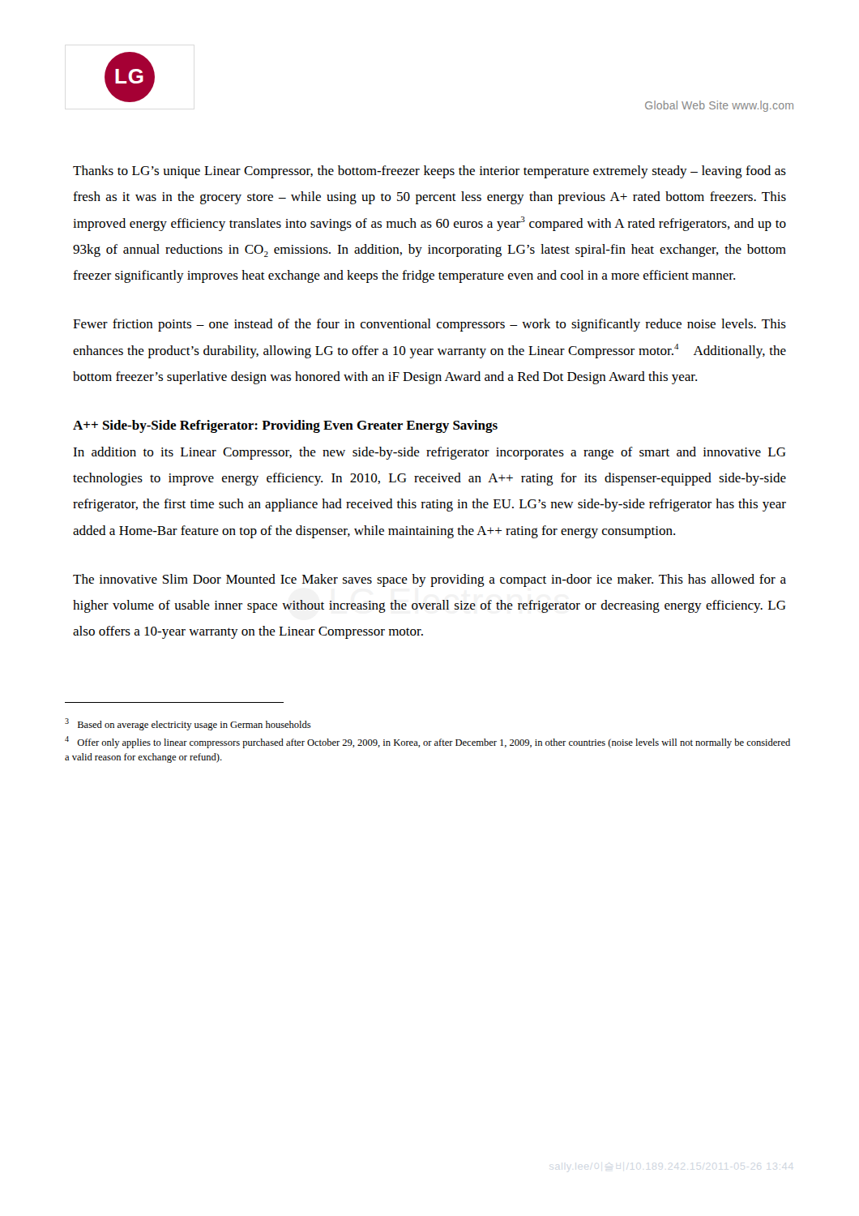Global Web Site www.lg.com
LG Electronics
Thanks to LG’s unique Linear Compressor, the bottom-freezer keeps the interior temperature extremely steady – leaving food as fresh as it was in the grocery store – while using up to 50 percent less energy than previous A+ rated bottom freezers. This improved energy efficiency translates into savings of as much as 60 euros a year3 compared with A rated refrigerators, and up to 93kg of annual reductions in CO2 emissions. In addition, by incorporating LG’s latest spiral-fin heat exchanger, the bottom freezer significantly improves heat exchange and keeps the fridge temperature even and cool in a more efficient manner.
Fewer friction points – one instead of the four in conventional compressors – work to significantly reduce noise levels. This enhances the product’s durability, allowing LG to offer a 10 year warranty on the Linear Compressor motor.4 Additionally, the bottom freezer’s superlative design was honored with an iF Design Award and a Red Dot Design Award this year.
A++ Side-by-Side Refrigerator: Providing Even Greater Energy Savings
In addition to its Linear Compressor, the new side-by-side refrigerator incorporates a range of smart and innovative LG technologies to improve energy efficiency. In 2010, LG received an A++ rating for its dispenser-equipped side-by-side refrigerator, the first time such an appliance had received this rating in the EU. LG’s new side-by-side refrigerator has this year added a Home-Bar feature on top of the dispenser, while maintaining the A++ rating for energy consumption.
The innovative Slim Door Mounted Ice Maker saves space by providing a compact in-door ice maker. This has allowed for a higher volume of usable inner space without increasing the overall size of the refrigerator or decreasing energy efficiency. LG also offers a 10-year warranty on the Linear Compressor motor.
3 Based on average electricity usage in German households
4 Offer only applies to linear compressors purchased after October 29, 2009, in Korea, or after December 1, 2009, in other countries (noise levels will not normally be considered a valid reason for exchange or refund).
sally.lee/이슬비/10.189.242.15/2011-05-26 13:44